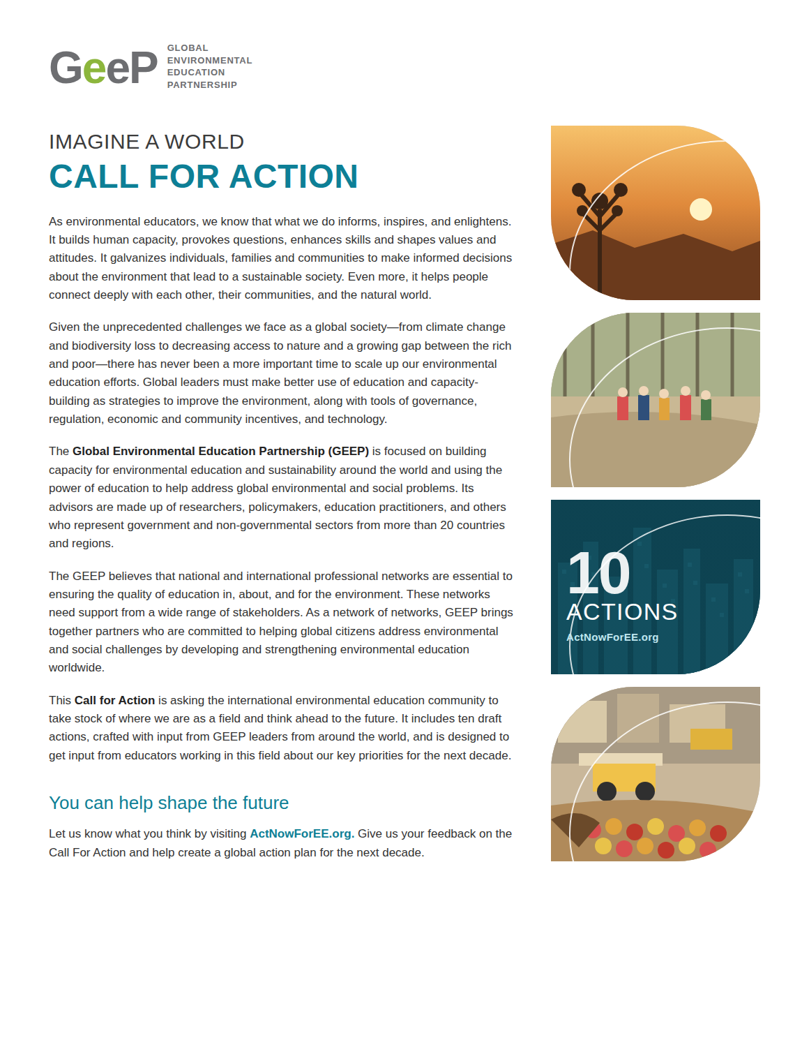GeeP
Global
Environmental
Education
Partnership
Imagine a World
Call for Action
As environmental educators, we know that what we do informs, inspires, and enlightens. It builds human capacity, provokes questions, enhances skills and shapes values and attitudes. It galvanizes individuals, families and communities to make informed decisions about the environment that lead to a sustainable society. Even more, it helps people connect deeply with each other, their communities, and the natural world.
Given the unprecedented challenges we face as a global society—from climate change and biodiversity loss to decreasing access to nature and a growing gap between the rich and poor—there has never been a more important time to scale up our environmental education efforts. Global leaders must make better use of education and capacity-building as strategies to improve the environment, along with tools of governance, regulation, economic and community incentives, and technology.
The Global Environmental Education Partnership (GEEP) is focused on building capacity for environmental education and sustainability around the world and using the power of education to help address global environmental and social problems. Its advisors are made up of researchers, policymakers, education practitioners, and others who represent government and non-governmental sectors from more than 20 countries and regions.
The GEEP believes that national and international professional networks are essential to ensuring the quality of education in, about, and for the environment. These networks need support from a wide range of stakeholders. As a network of networks, GEEP brings together partners who are committed to helping global citizens address environmental and social challenges by developing and strengthening environmental education worldwide.
This Call for Action is asking the international environmental education community to take stock of where we are as a field and think ahead to the future. It includes ten draft actions, crafted with input from GEEP leaders from around the world, and is designed to get input from educators working in this field about our key priorities for the next decade.
You can help shape the future
Let us know what you think by visiting ActNowForEE.org. Give us your feedback on the Call For Action and help create a global action plan for the next decade.
10
ACTIONS
ActNowForEE.org